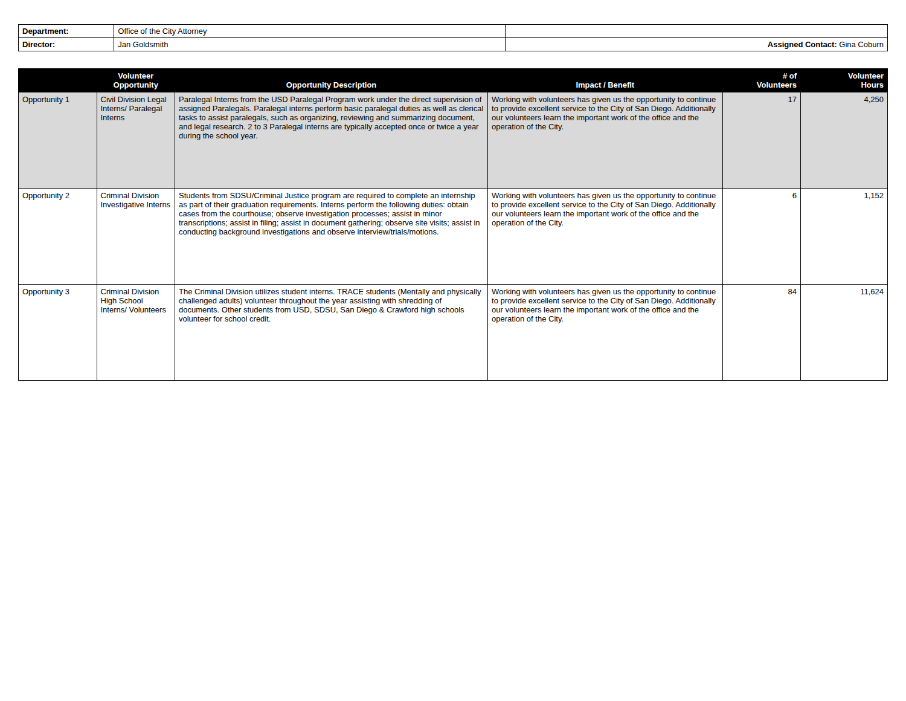| Department: | Office of the City Attorney | |
| Director: | Jan Goldsmith | Assigned Contact: Gina Coburn |
| | Volunteer Opportunity | Opportunity Description | Impact / Benefit | # of Volunteers | Volunteer Hours |
| --- | --- | --- | --- | --- | --- |
| Opportunity 1 | Civil Division Legal Interns/ Paralegal Interns | Paralegal Interns from the USD Paralegal Program work under the direct supervision of assigned Paralegals. Paralegal interns perform basic paralegal duties as well as clerical tasks to assist paralegals, such as organizing, reviewing and summarizing document, and legal research. 2 to 3 Paralegal interns are typically accepted once or twice a year during the school year. | Working with volunteers has given us the opportunity to continue to provide excellent service to the City of San Diego. Additionally our volunteers learn the important work of the office and the operation of the City. | 17 | 4,250 |
| Opportunity 2 | Criminal Division Investigative Interns | Students from SDSU/Criminal Justice program are required to complete an internship as part of their graduation requirements. Interns perform the following duties: obtain cases from the courthouse; observe investigation processes; assist in minor transcriptions; assist in filing; assist in document gathering; observe site visits; assist in conducting background investigations and observe interview/trials/motions. | Working with volunteers has given us the opportunity to continue to provide excellent service to the City of San Diego. Additionally our volunteers learn the important work of the office and the operation of the City. | 6 | 1,152 |
| Opportunity 3 | Criminal Division High School Interns/ Volunteers | The Criminal Division utilizes student interns. TRACE students (Mentally and physically challenged adults) volunteer throughout the year assisting with shredding of documents. Other students from USD, SDSU, San Diego & Crawford high schools volunteer for school credit. | Working with volunteers has given us the opportunity to continue to provide excellent service to the City of San Diego. Additionally our volunteers learn the important work of the office and the operation of the City. | 84 | 11,624 |